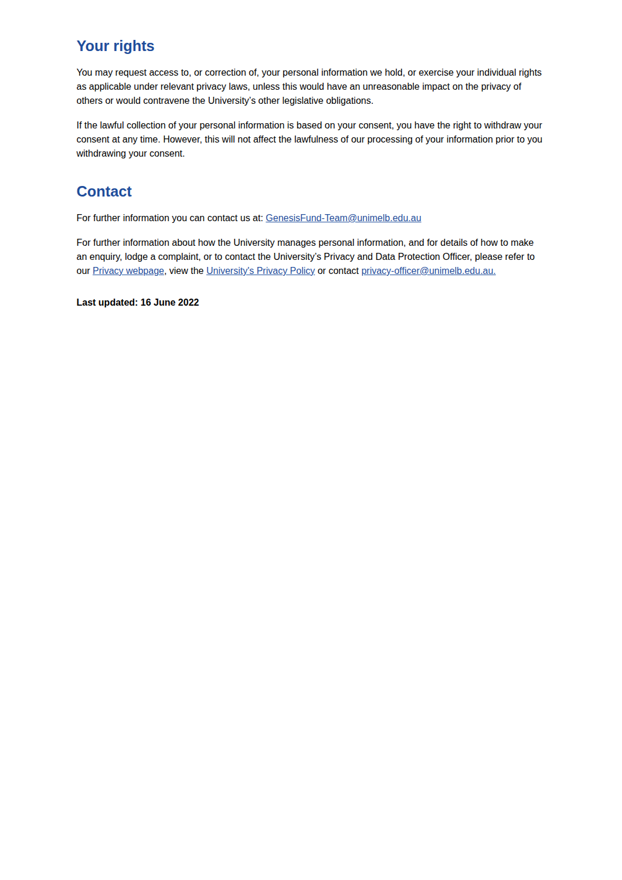Your rights
You may request access to, or correction of, your personal information we hold, or exercise your individual rights as applicable under relevant privacy laws, unless this would have an unreasonable impact on the privacy of others or would contravene the University’s other legislative obligations.
If the lawful collection of your personal information is based on your consent, you have the right to withdraw your consent at any time. However, this will not affect the lawfulness of our processing of your information prior to you withdrawing your consent.
Contact
For further information you can contact us at: GenesisFund-Team@unimelb.edu.au
For further information about how the University manages personal information, and for details of how to make an enquiry, lodge a complaint, or to contact the University’s Privacy and Data Protection Officer, please refer to our Privacy webpage, view the University's Privacy Policy or contact privacy-officer@unimelb.edu.au.
Last updated: 16 June 2022